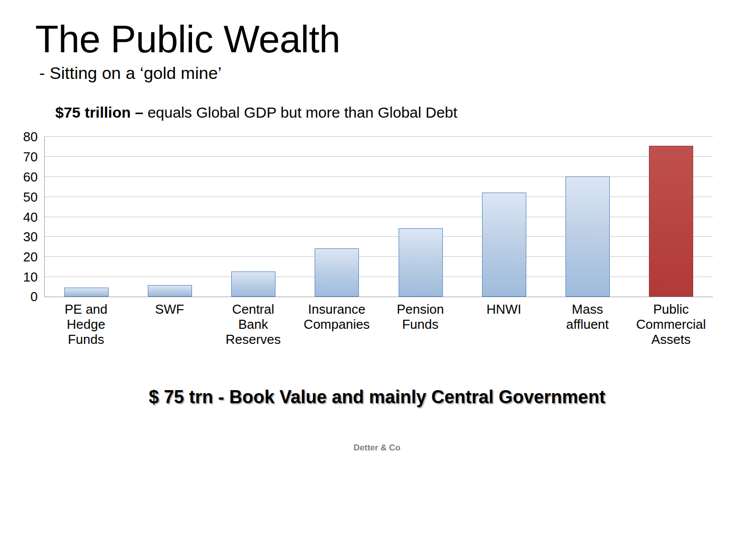The Public Wealth
- Sitting on a ‘gold mine’
$75 trillion – equals Global GDP but more than Global Debt
80
70
60
50
40
30
20
10
0
PE and
Hedge
Funds
SWF
Central
Bank
Reserves
Insurance
Companies
Pension
Funds
HNWI
Mass
affluent
Public
Commercial
Assets
$ 75 trn - Book Value and mainly Central Government
Detter & Co